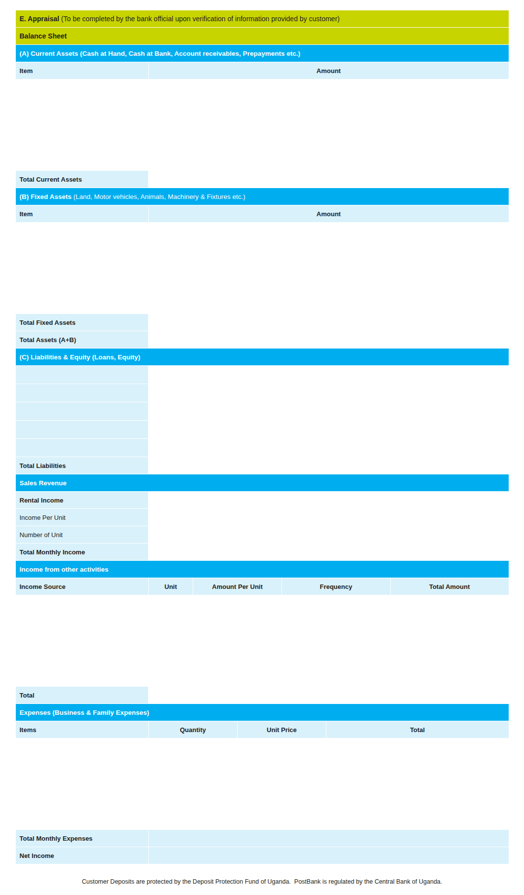| E. Appraisal (To be completed by the bank official upon verification of information provided by customer) |
| Balance Sheet |
| (A) Current Assets (Cash at Hand, Cash at Bank, Account receivables, Prepayments etc.) |
| Item | Amount |
| Total Current Assets | | |
| (B) Fixed Assets (Land, Motor vehicles, Animals, Machinery & Fixtures etc.) |
| Item | Amount |
| Total Fixed Assets | | |
| Total Assets (A+B) | | |
| (C) Liabilities & Equity (Loans, Equity) |
| Total Liabilities | | |
| Sales Revenue |
| Rental Income | |
| Income Per Unit | | |
| Number of Unit | | |
| Total Monthly Income | | |
| Income from other activities |
| Income Source | Unit | Amount Per Unit | Frequency | Total Amount |
| Total | | | | |
| Expenses (Business & Family Expenses) |
| Items | Quantity | Unit Price | Total |
| Total Monthly Expenses | |
| Net Income | |
Customer Deposits are protected by the Deposit Protection Fund of Uganda. PostBank is regulated by the Central Bank of Uganda.